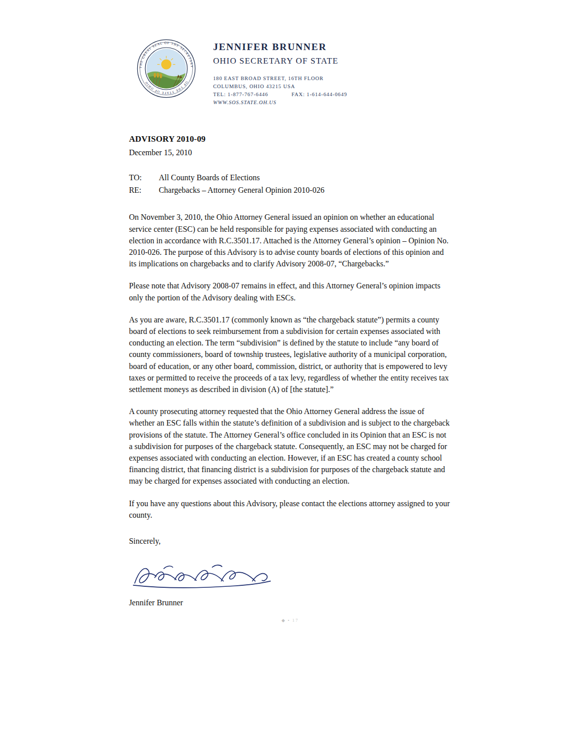THE GREAT SEAL OF THE SECRETARY OF THE STATE OF OHIO
Jennifer Brunner
Ohio Secretary of State
180 East Broad Street, 16th Floor
Columbus, Ohio 43215 USA
Tel: 1-877-767-6446 Fax: 1-614-644-0649 www.sos.state.oh.us
ADVISORY 2010-09
December 15, 2010
| TO: | All County Boards of Elections |
| RE: | Chargebacks – Attorney General Opinion 2010-026 |
On November 3, 2010, the Ohio Attorney General issued an opinion on whether an educational service center (ESC) can be held responsible for paying expenses associated with conducting an election in accordance with R.C.3501.17. Attached is the Attorney General’s opinion – Opinion No. 2010-026. The purpose of this Advisory is to advise county boards of elections of this opinion and its implications on chargebacks and to clarify Advisory 2008-07, “Chargebacks.”
Please note that Advisory 2008-07 remains in effect, and this Attorney General’s opinion impacts only the portion of the Advisory dealing with ESCs.
As you are aware, R.C.3501.17 (commonly known as “the chargeback statute”) permits a county board of elections to seek reimbursement from a subdivision for certain expenses associated with conducting an election. The term “subdivision” is defined by the statute to include “any board of county commissioners, board of township trustees, legislative authority of a municipal corporation, board of education, or any other board, commission, district, or authority that is empowered to levy taxes or permitted to receive the proceeds of a tax levy, regardless of whether the entity receives tax settlement moneys as described in division (A) of [the statute].”
A county prosecuting attorney requested that the Ohio Attorney General address the issue of whether an ESC falls within the statute’s definition of a subdivision and is subject to the chargeback provisions of the statute. The Attorney General’s office concluded in its Opinion that an ESC is not a subdivision for purposes of the chargeback statute. Consequently, an ESC may not be charged for expenses associated with conducting an election. However, if an ESC has created a county school financing district, that financing district is a subdivision for purposes of the chargeback statute and may be charged for expenses associated with conducting an election.
If you have any questions about this Advisory, please contact the elections attorney assigned to your county.
Sincerely,
Jennifer Brunner
◆ • 17